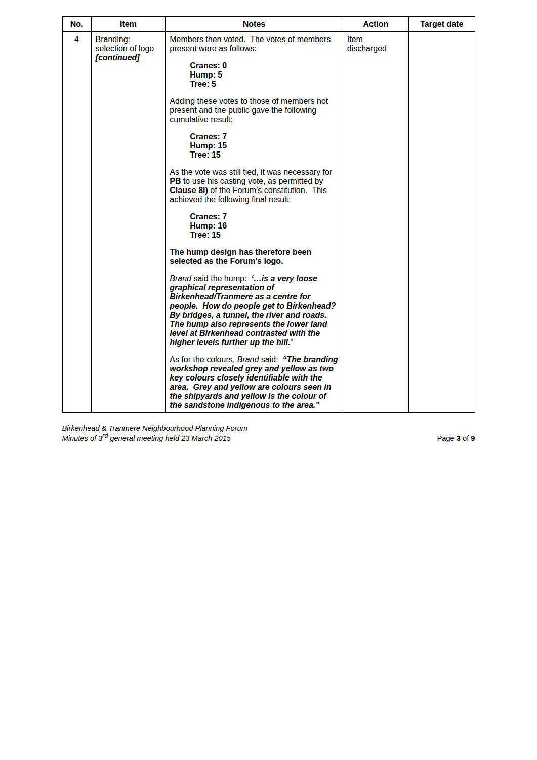| No. | Item | Notes | Action | Target date |
| --- | --- | --- | --- | --- |
| 4 | Branding: selection of logo [continued] | Members then voted. The votes of members present were as follows: Cranes: 0 Hump: 5 Tree: 5 Adding these votes to those of members not present and the public gave the following cumulative result: Cranes: 7 Hump: 15 Tree: 15 As the vote was still tied, it was necessary for PB to use his casting vote, as permitted by Clause 8l) of the Forum’s constitution. This achieved the following final result: Cranes: 7 Hump: 16 Tree: 15 The hump design has therefore been selected as the Forum’s logo. Brand said the hump: ‘…is a very loose graphical representation of Birkenhead/Tranmere as a centre for people. How do people get to Birkenhead? By bridges, a tunnel, the river and roads. The hump also represents the lower land level at Birkenhead contrasted with the higher levels further up the hill.’ As for the colours, Brand said: “The branding workshop revealed grey and yellow as two key colours closely identifiable with the area. Grey and yellow are colours seen in the shipyards and yellow is the colour of the sandstone indigenous to the area.” | Item discharged | |
Birkenhead & Tranmere Neighbourhood Planning Forum
Minutes of 3rd general meeting held 23 March 2015
Page 3 of 9